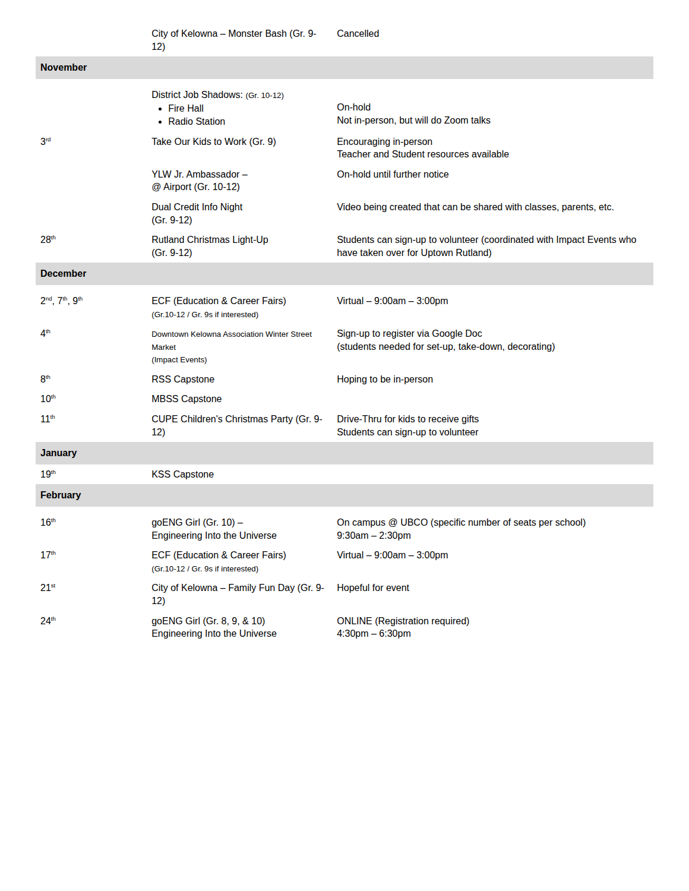| | City of Kelowna – Monster Bash (Gr. 9-12) | Cancelled |
| November | | |
| | District Job Shadows: (Gr. 10-12) Fire Hall Radio Station | On-hold Not in-person, but will do Zoom talks |
| 3 rd | Take Our Kids to Work (Gr. 9) | Encouraging in-person Teacher and Student resources available |
| | YLW Jr. Ambassador – @ Airport (Gr. 10-12) | On-hold until further notice |
| | Dual Credit Info Night (Gr. 9-12) | Video being created that can be shared with classes, parents, etc. |
| 28 th | Rutland Christmas Light-Up (Gr. 9-12) | Students can sign-up to volunteer (coordinated with Impact Events who have taken over for Uptown Rutland) |
| December | | |
| 2 nd , 7 th , 9 th | ECF (Education & Career Fairs) (Gr.10-12 / Gr. 9s if interested) | Virtual – 9:00am – 3:00pm |
| 4 th | Downtown Kelowna Association Winter Street Market (Impact Events) | Sign-up to register via Google Doc (students needed for set-up, take-down, decorating) |
| 8 th | RSS Capstone | Hoping to be in-person |
| 10 th | MBSS Capstone | |
| 11 th | CUPE Children's Christmas Party (Gr. 9-12) | Drive-Thru for kids to receive gifts Students can sign-up to volunteer |
| January | | |
| 19 th | KSS Capstone | |
| February | | |
| 16 th | goENG Girl (Gr. 10) – Engineering Into the Universe | On campus @ UBCO (specific number of seats per school) 9:30am – 2:30pm |
| 17 th | ECF (Education & Career Fairs) (Gr.10-12 / Gr. 9s if interested) | Virtual – 9:00am – 3:00pm |
| 21 st | City of Kelowna – Family Fun Day (Gr. 9-12) | Hopeful for event |
| 24 th | goENG Girl (Gr. 8, 9, & 10) Engineering Into the Universe | ONLINE (Registration required) 4:30pm – 6:30pm |